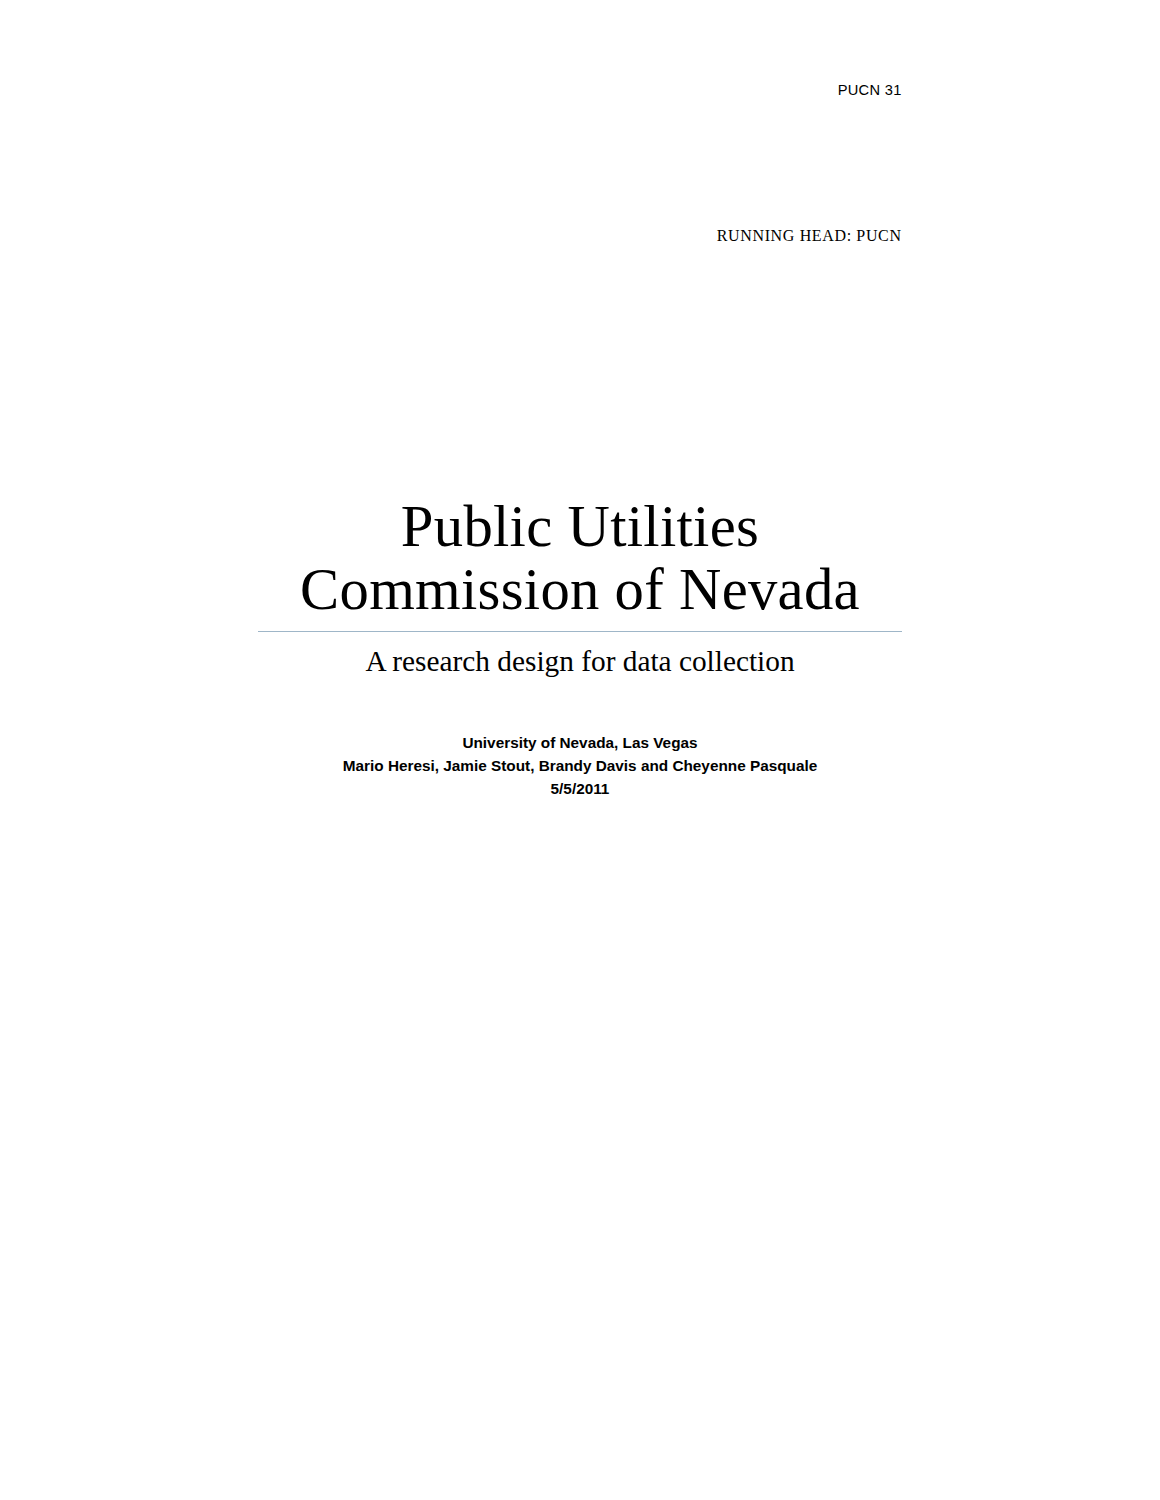PUCN 31
RUNNING HEAD: PUCN
Public Utilities
Commission of Nevada
A research design for data collection
University of Nevada, Las Vegas
Mario Heresi, Jamie Stout, Brandy Davis and Cheyenne Pasquale
5/5/2011